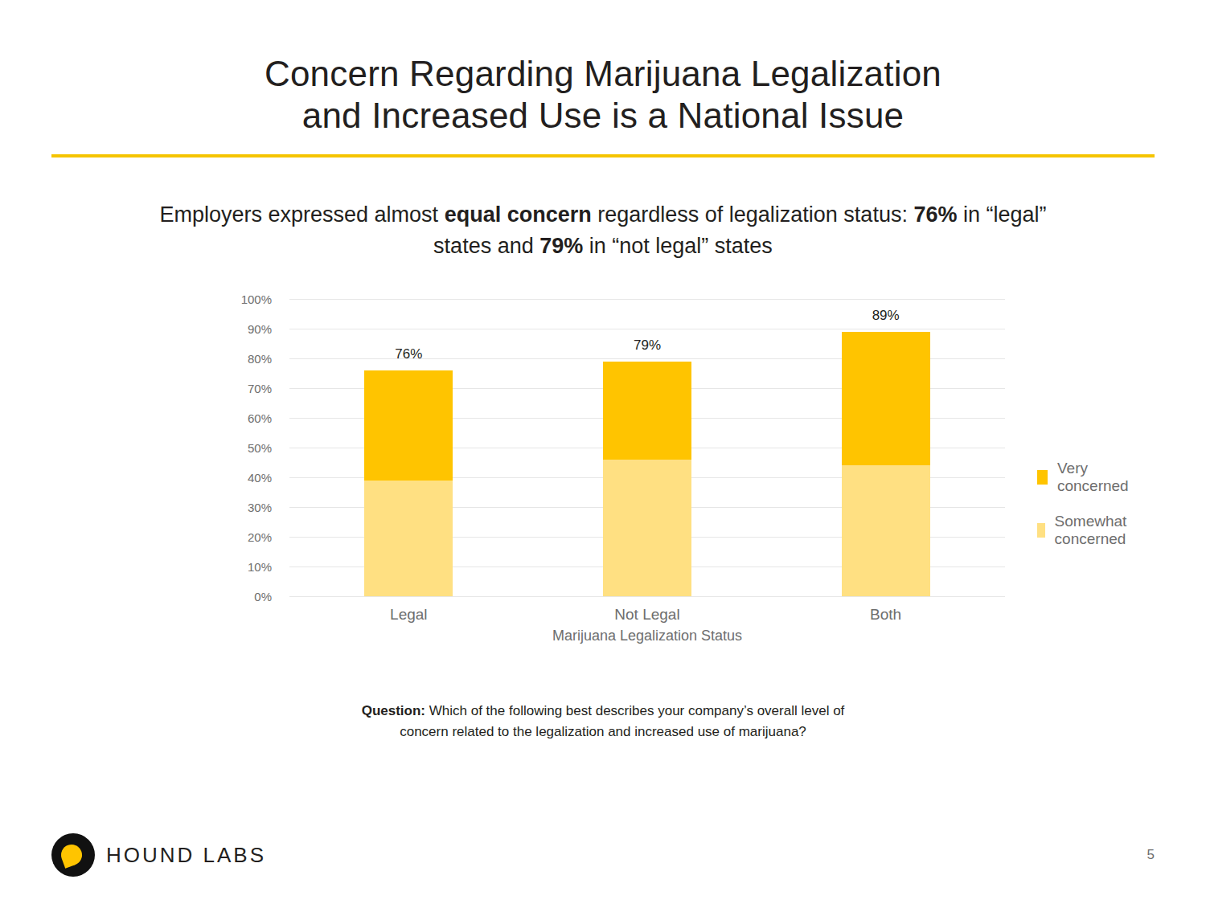Concern Regarding Marijuana Legalization
and Increased Use is a National Issue
Employers expressed almost equal concern regardless of legalization status: 76% in “legal” states and 79% in “not legal” states
100% 90% 80% 70% 60% 50% 40% 30% 20% 10% 0%
76%
79%
89%
Legal Not Legal Both
Marijuana Legalization Status
Very concerned
Somewhat concerned
Question: Which of the following best describes your company’s overall level of
concern related to the legalization and increased use of marijuana?
HOUND LABS
5